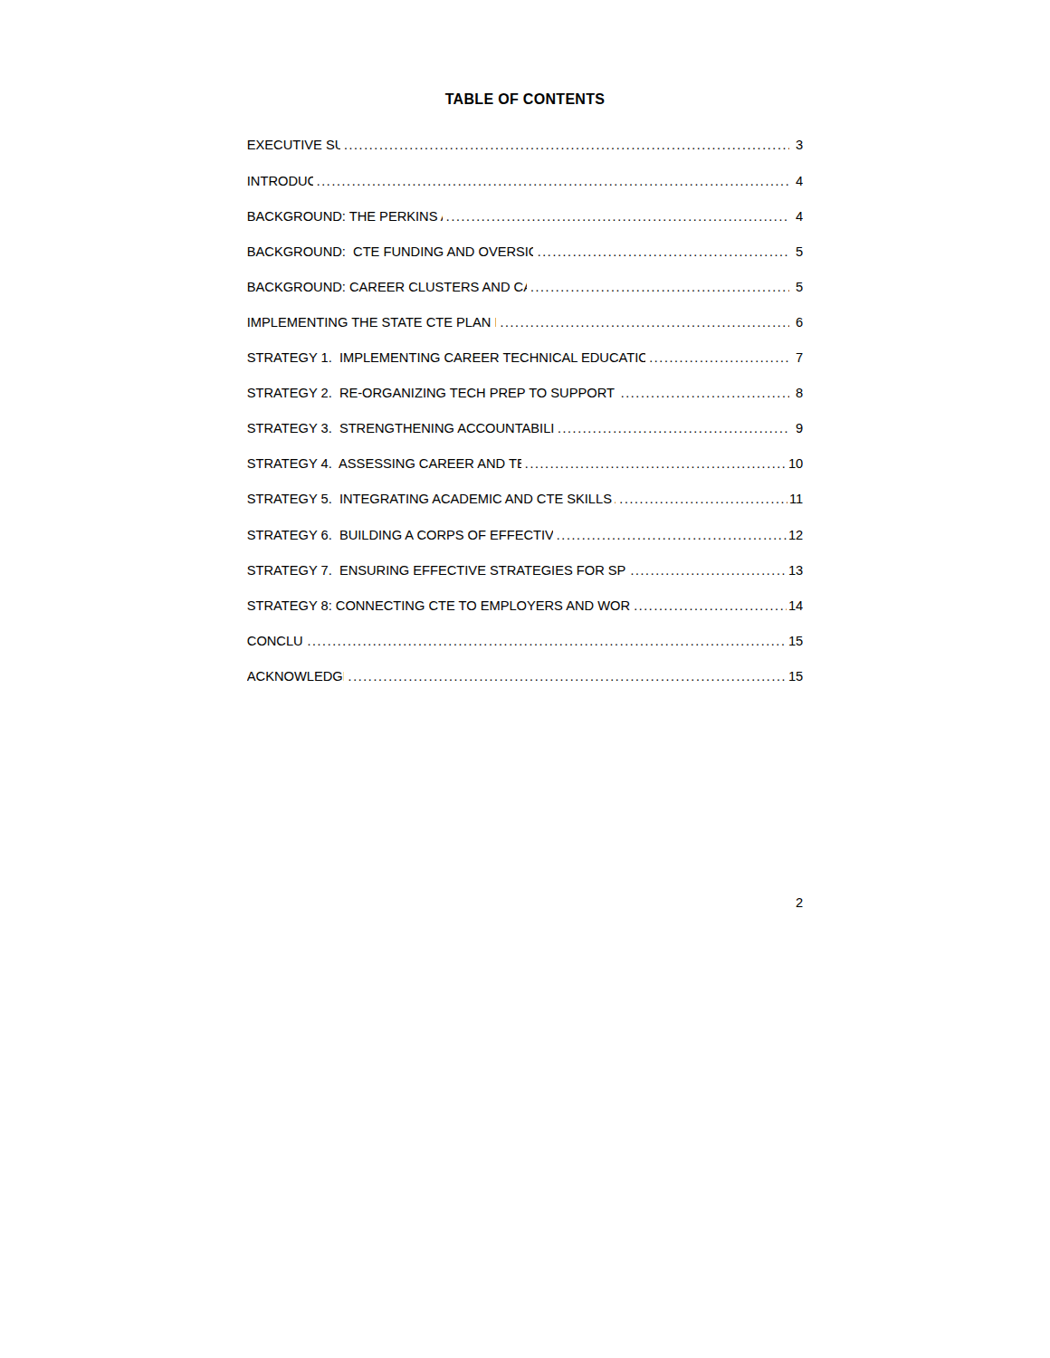TABLE OF CONTENTS
EXECUTIVE SUMMARY ........................................................................................................................................... 3
INTRODUCTION ................................................................................................................................................. 4
BACKGROUND: THE PERKINS ACT OF 2006 ................................................................................................ 4
BACKGROUND: CTE FUNDING AND OVERSIGHT IN MONTANA ..................................................................... 5
BACKGROUND: CAREER CLUSTERS AND CAREER PATHWAYS ......................................................................... 5
IMPLEMENTING THE STATE CTE PLAN FOR 2008-2012 ............................................................................... 6
STRATEGY 1. IMPLEMENTING CAREER TECHNICAL EDUCATION PLANS OF STUDY ..................................... 7
STRATEGY 2. RE-ORGANIZING TECH PREP TO SUPPORT BIG SKY PATHWAYs ............................................. 8
STRATEGY 3. STRENGTHENING ACCOUNTABILITY FOR RESULTS ............................................................... 9
STRATEGY 4. ASSESSING CAREER AND TECHNICAL SKILLS ......................................................................... 10
STRATEGY 5. INTEGRATING ACADEMIC AND CTE SKILLS AND KNOWLEDGE ............................................ 11
STRATEGY 6. BUILDING A CORPS OF EFFECTIVE CTE TEACHERS ............................................................... 12
STRATEGY 7. ENSURING EFFECTIVE STRATEGIES FOR SPECIAL POPULATIONS .......................................... 13
STRATEGY 8: CONNECTING CTE TO EMPLOYERS AND WORKFORCE PRIORITIES ......................................... 14
CONCLUSION ..................................................................................................................................................... 15
ACKNOWLEDGEMENTS ....................................................................................................................................... 15
2